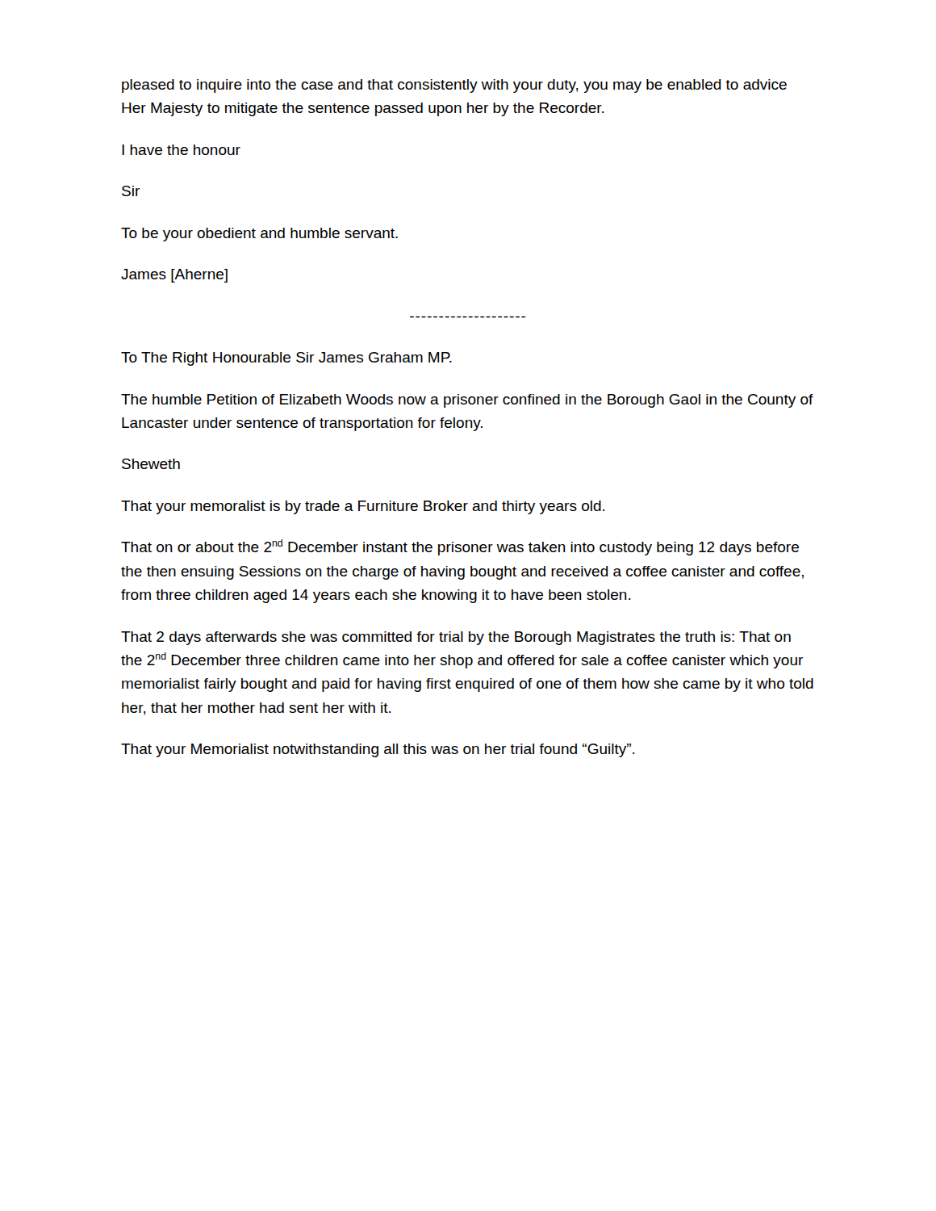pleased to inquire into the case and that consistently with your duty, you may be enabled to advice Her Majesty to mitigate the sentence passed upon her by the Recorder.
I have the honour
Sir
To be your obedient and humble servant.
James [Aherne]
--------------------
To The Right Honourable Sir James Graham MP.
The humble Petition of Elizabeth Woods now a prisoner confined in the Borough Gaol in the County of Lancaster under sentence of transportation for felony.
Sheweth
That your memoralist is by trade a Furniture Broker and thirty years old.
That on or about the 2nd December instant the prisoner was taken into custody being 12 days before the then ensuing Sessions on the charge of having bought and received a coffee canister and coffee, from three children aged 14 years each she knowing it to have been stolen.
That 2 days afterwards she was committed for trial by the Borough Magistrates the truth is: That on the 2nd December three children came into her shop and offered for sale a coffee canister which your memorialist fairly bought and paid for having first enquired of one of them how she came by it who told her, that her mother had sent her with it.
That your Memorialist notwithstanding all this was on her trial found “Guilty”.